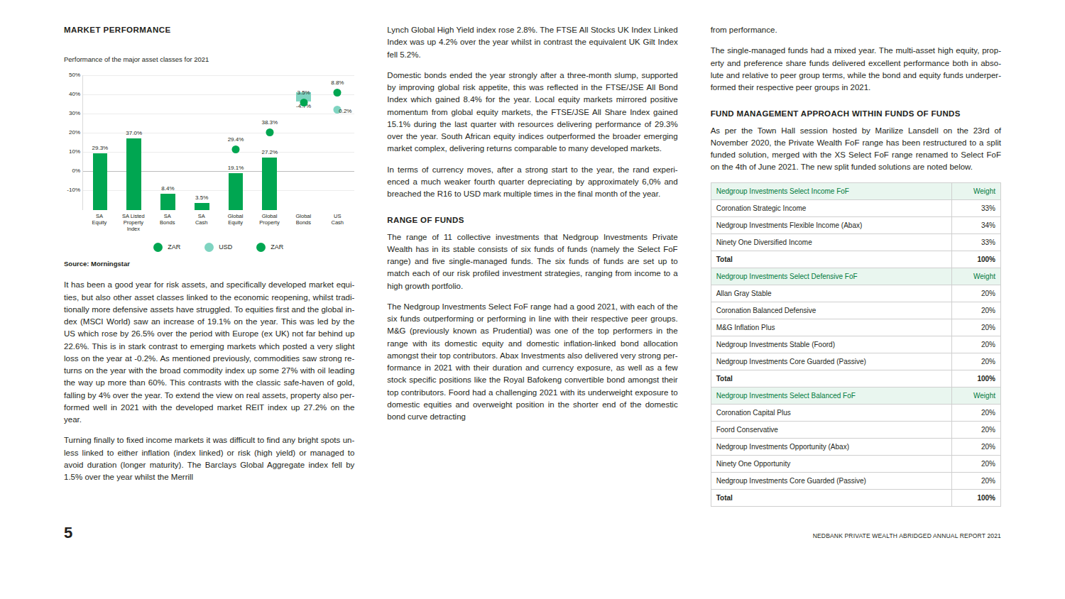Market performance
Performance of the major asset classes for 2021
50% 40% 30% 20% 10% 0% -10%
29.3%
37.0%
8.4%
3.5%
19.1%
29.4%
27.2%
38.3%
-4.7%
3.5%
0.2%
8.8%
SA
Equity
SA Listed
Property
Index
SA
Bonds
SA
Cash
Global
Equity
Global
Property
Global
Bonds
US
Cash
ZAR USD ZAR
Source: Morningstar
It has been a good year for risk assets, and specifically developed market equities, but also other asset classes linked to the economic reopening, whilst traditionally more defensive assets have struggled. To equities first and the global index (MSCI World) saw an increase of 19.1% on the year. This was led by the US which rose by 26.5% over the period with Europe (ex UK) not far behind up 22.6%. This is in stark contrast to emerging markets which posted a very slight loss on the year at -0.2%. As mentioned previously, commodities saw strong returns on the year with the broad commodity index up some 27% with oil leading the way up more than 60%. This contrasts with the classic safe-haven of gold, falling by 4% over the year. To extend the view on real assets, property also performed well in 2021 with the developed market REIT index up 27.2% on the year.
Turning finally to fixed income markets it was difficult to find any bright spots unless linked to either inflation (index linked) or risk (high yield) or managed to avoid duration (longer maturity). The Barclays Global Aggregate index fell by 1.5% over the year whilst the Merrill
Lynch Global High Yield index rose 2.8%. The FTSE All Stocks UK Index Linked Index was up 4.2% over the year whilst in contrast the equivalent UK Gilt Index fell 5.2%.
Domestic bonds ended the year strongly after a three-month slump, supported by improving global risk appetite, this was reflected in the FTSE/JSE All Bond Index which gained 8.4% for the year. Local equity markets mirrored positive momentum from global equity markets, the FTSE/JSE All Share Index gained 15.1% during the last quarter with resources delivering performance of 29.3% over the year. South African equity indices outperformed the broader emerging market complex, delivering returns comparable to many developed markets.
In terms of currency moves, after a strong start to the year, the rand experienced a much weaker fourth quarter depreciating by approximately 6,0% and breached the R16 to USD mark multiple times in the final month of the year.
Range of funds
The range of 11 collective investments that Nedgroup Investments Private Wealth has in its stable consists of six funds of funds (namely the Select FoF range) and five single-managed funds. The six funds of funds are set up to match each of our risk profiled investment strategies, ranging from income to a high growth portfolio.
The Nedgroup Investments Select FoF range had a good 2021, with each of the six funds outperforming or performing in line with their respective peer groups. M&G (previously known as Prudential) was one of the top performers in the range with its domestic equity and domestic inflation-linked bond allocation amongst their top contributors. Abax Investments also delivered very strong performance in 2021 with their duration and currency exposure, as well as a few stock specific positions like the Royal Bafokeng convertible bond amongst their top contributors. Foord had a challenging 2021 with its underweight exposure to domestic equities and overweight position in the shorter end of the domestic bond curve detracting
from performance.
The single-managed funds had a mixed year. The multi-asset high equity, property and preference share funds delivered excellent performance both in absolute and relative to peer group terms, while the bond and equity funds underperformed their respective peer groups in 2021.
Fund management approach within funds of funds
As per the Town Hall session hosted by Marilize Lansdell on the 23rd of November 2020, the Private Wealth FoF range has been restructured to a split funded solution, merged with the XS Select FoF range renamed to Select FoF on the 4th of June 2021. The new split funded solutions are noted below.
| Nedgroup Investments Select Income FoF | Weight |
| --- | --- |
| Coronation Strategic Income | 33% |
| Nedgroup Investments Flexible Income (Abax) | 34% |
| Ninety One Diversified Income | 33% |
| Total | 100% |
| Nedgroup Investments Select Defensive FoF | Weight |
| Allan Gray Stable | 20% |
| Coronation Balanced Defensive | 20% |
| M&G Inflation Plus | 20% |
| Nedgroup Investments Stable (Foord) | 20% |
| Nedgroup Investments Core Guarded (Passive) | 20% |
| Total | 100% |
| Nedgroup Investments Select Balanced FoF | Weight |
| Coronation Capital Plus | 20% |
| Foord Conservative | 20% |
| Nedgroup Investments Opportunity (Abax) | 20% |
| Ninety One Opportunity | 20% |
| Nedgroup Investments Core Guarded (Passive) | 20% |
| Total | 100% |
5
Nedbank Private Wealth Abridged Annual Report 2021